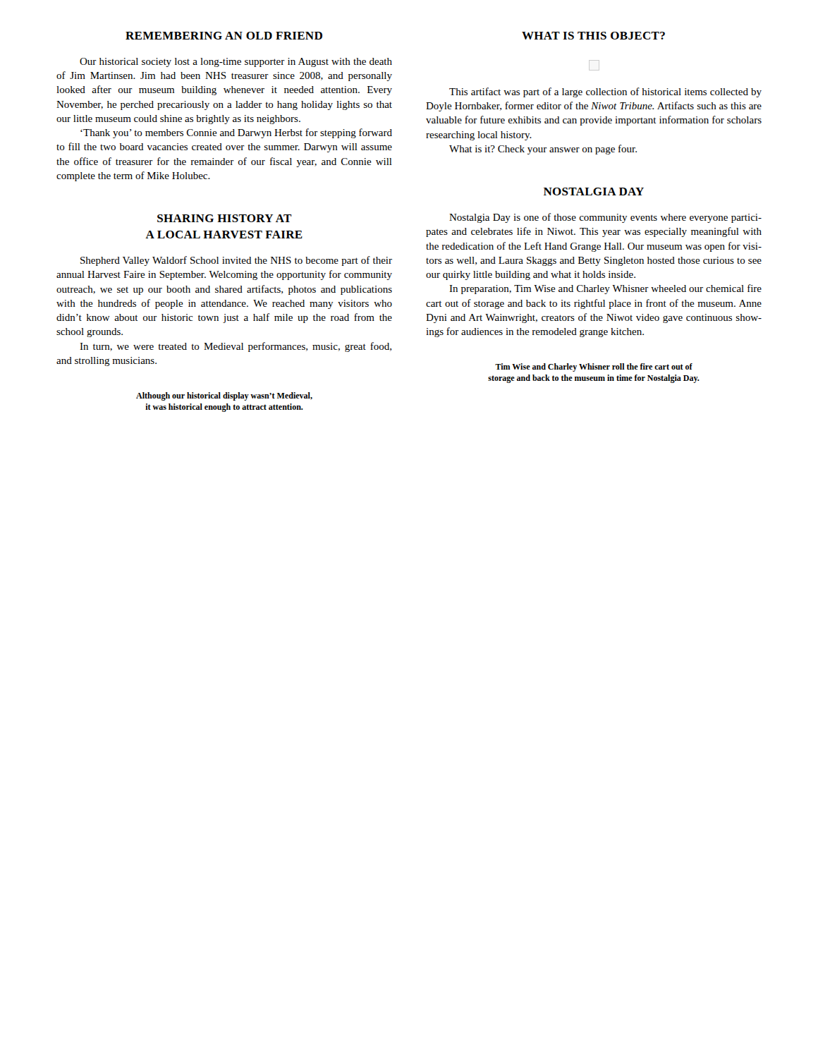REMEMBERING AN OLD FRIEND
Our historical society lost a long-time supporter in August with the death of Jim Martinsen. Jim had been NHS treasurer since 2008, and personally looked after our museum building whenever it needed attention. Every November, he perched precariously on a ladder to hang holiday lights so that our little museum could shine as brightly as its neighbors.
‘Thank you’ to members Connie and Darwyn Herbst for stepping forward to fill the two board vacancies created over the summer. Darwyn will assume the office of treasurer for the remainder of our fiscal year, and Connie will complete the term of Mike Holubec.
SHARING HISTORY AT
A LOCAL HARVEST FAIRE
Shepherd Valley Waldorf School invited the NHS to become part of their annual Harvest Faire in September. Welcoming the opportunity for community outreach, we set up our booth and shared artifacts, photos and publications with the hundreds of people in attendance. We reached many visitors who didn’t know about our historic town just a half mile up the road from the school grounds.
In turn, we were treated to Medieval performances, music, great food, and strolling musicians.
Although our historical display wasn’t Medieval,
it was historical enough to attract attention.
WHAT IS THIS OBJECT?
This artifact was part of a large collection of historical items collected by Doyle Hornbaker, former editor of the Niwot Tribune. Artifacts such as this are valuable for future exhibits and can provide important information for scholars researching local history.
What is it? Check your answer on page four.
NOSTALGIA DAY
Nostalgia Day is one of those community events where everyone participates and celebrates life in Niwot. This year was especially meaningful with the rededication of the Left Hand Grange Hall. Our museum was open for visitors as well, and Laura Skaggs and Betty Singleton hosted those curious to see our quirky little building and what it holds inside.
In preparation, Tim Wise and Charley Whisner wheeled our chemical fire cart out of storage and back to its rightful place in front of the museum. Anne Dyni and Art Wainwright, creators of the Niwot video gave continuous showings for audiences in the remodeled grange kitchen.
Tim Wise and Charley Whisner roll the fire cart out of
storage and back to the museum in time for Nostalgia Day.